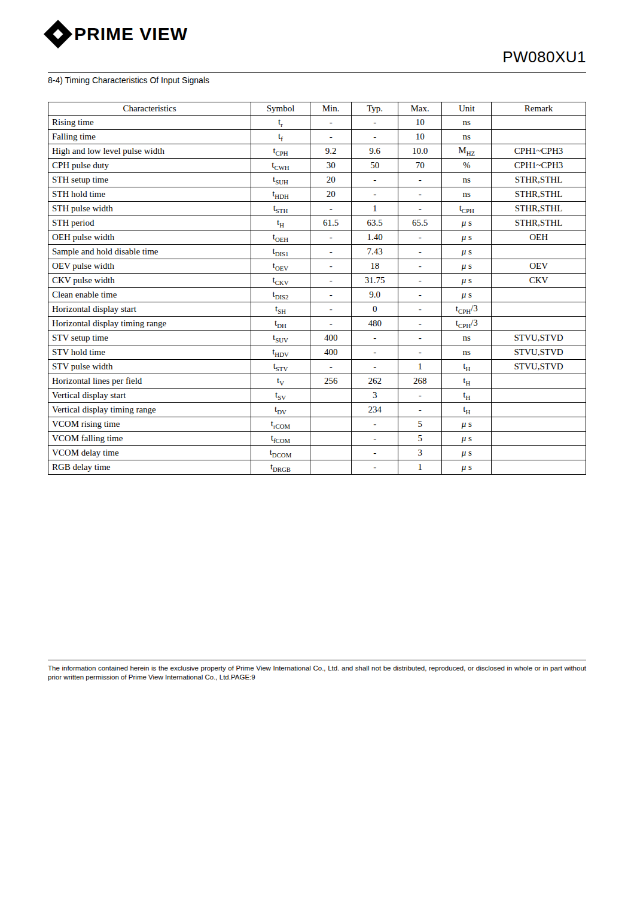PRIME VIEW
PW080XU1
8-4) Timing Characteristics Of Input Signals
| Characteristics | Symbol | Min. | Typ. | Max. | Unit | Remark |
| --- | --- | --- | --- | --- | --- | --- |
| Rising time | t r | - | - | 10 | ns | |
| Falling time | t f | - | - | 10 | ns | |
| High and low level pulse width | t CPH | 9.2 | 9.6 | 10.0 | M HZ | CPH1~CPH3 |
| CPH pulse duty | t CWH | 30 | 50 | 70 | % | CPH1~CPH3 |
| STH setup time | t SUH | 20 | - | - | ns | STHR,STHL |
| STH hold time | t HDH | 20 | - | - | ns | STHR,STHL |
| STH pulse width | t STH | - | 1 | - | t CPH | STHR,STHL |
| STH period | t H | 61.5 | 63.5 | 65.5 | μ s | STHR,STHL |
| OEH pulse width | t OEH | - | 1.40 | - | μ s | OEH |
| Sample and hold disable time | t DIS1 | - | 7.43 | - | μ s | |
| OEV pulse width | t OEV | - | 18 | - | μ s | OEV |
| CKV pulse width | t CKV | - | 31.75 | - | μ s | CKV |
| Clean enable time | t DIS2 | - | 9.0 | - | μ s | |
| Horizontal display start | t SH | - | 0 | - | t CPH /3 | |
| Horizontal display timing range | t DH | - | 480 | - | t CPH /3 | |
| STV setup time | t SUV | 400 | - | - | ns | STVU,STVD |
| STV hold time | t HDV | 400 | - | - | ns | STVU,STVD |
| STV pulse width | t STV | - | - | 1 | t H | STVU,STVD |
| Horizontal lines per field | t V | 256 | 262 | 268 | t H | |
| Vertical display start | t SV | | 3 | - | t H | |
| Vertical display timing range | t DV | | 234 | - | t H | |
| VCOM rising time | t rCOM | | - | 5 | μ s | |
| VCOM falling time | t fCOM | | - | 5 | μ s | |
| VCOM delay time | t DCOM | | - | 3 | μ s | |
| RGB delay time | t DRGB | | - | 1 | μ s | |
The information contained herein is the exclusive property of Prime View International Co., Ltd. and shall not be distributed, reproduced, or disclosed in whole or in part without prior written permission of Prime View International Co., Ltd.PAGE:9